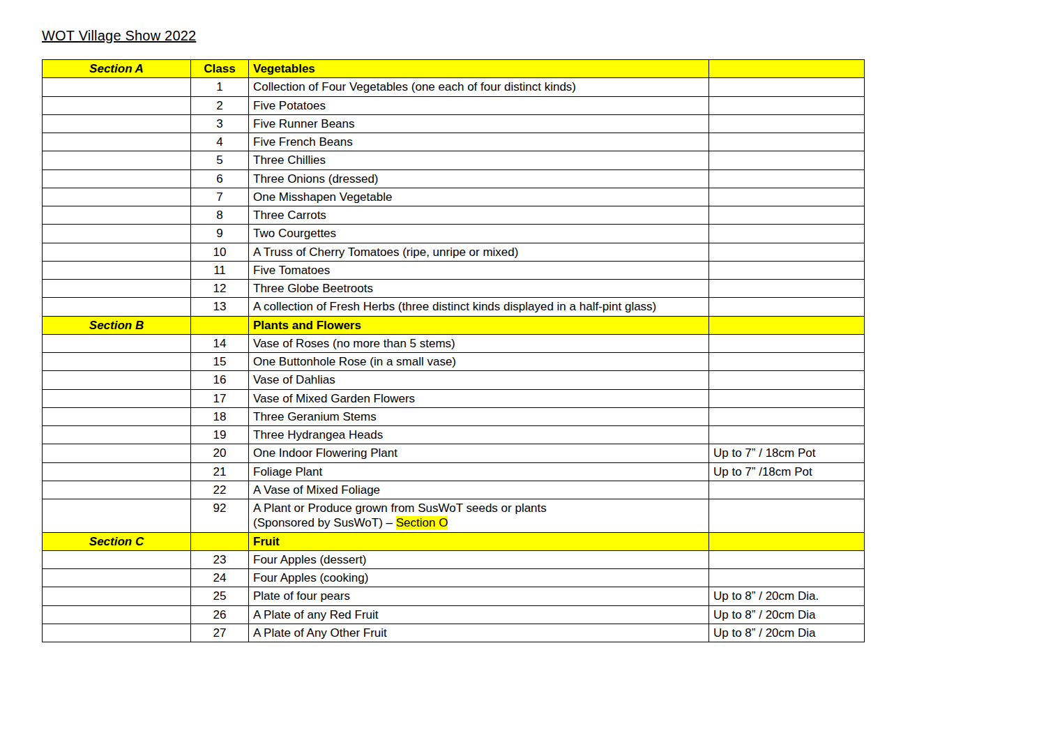WOT Village Show 2022
| Section A | Class | Vegetables | |
| | 1 | Collection of Four Vegetables (one each of four distinct kinds) | |
| | 2 | Five Potatoes | |
| | 3 | Five Runner Beans | |
| | 4 | Five French Beans | |
| | 5 | Three Chillies | |
| | 6 | Three Onions (dressed) | |
| | 7 | One Misshapen Vegetable | |
| | 8 | Three Carrots | |
| | 9 | Two Courgettes | |
| | 10 | A Truss of Cherry Tomatoes (ripe, unripe or mixed) | |
| | 11 | Five Tomatoes | |
| | 12 | Three Globe Beetroots | |
| | 13 | A collection of Fresh Herbs (three distinct kinds displayed in a half-pint glass) | |
| Section B | | Plants and Flowers | |
| | 14 | Vase of Roses (no more than 5 stems) | |
| | 15 | One Buttonhole Rose (in a small vase) | |
| | 16 | Vase of Dahlias | |
| | 17 | Vase of Mixed Garden Flowers | |
| | 18 | Three Geranium Stems | |
| | 19 | Three Hydrangea Heads | |
| | 20 | One Indoor Flowering Plant | Up to 7” / 18cm Pot |
| | 21 | Foliage Plant | Up to 7” /18cm Pot |
| | 22 | A Vase of Mixed Foliage | |
| | 92 | A Plant or Produce grown from SusWoT seeds or plants (Sponsored by SusWoT) – Section O | |
| Section C | | Fruit | |
| | 23 | Four Apples (dessert) | |
| | 24 | Four Apples (cooking) | |
| | 25 | Plate of four pears | Up to 8” / 20cm Dia. |
| | 26 | A Plate of any Red Fruit | Up to 8” / 20cm Dia |
| | 27 | A Plate of Any Other Fruit | Up to 8” / 20cm Dia |